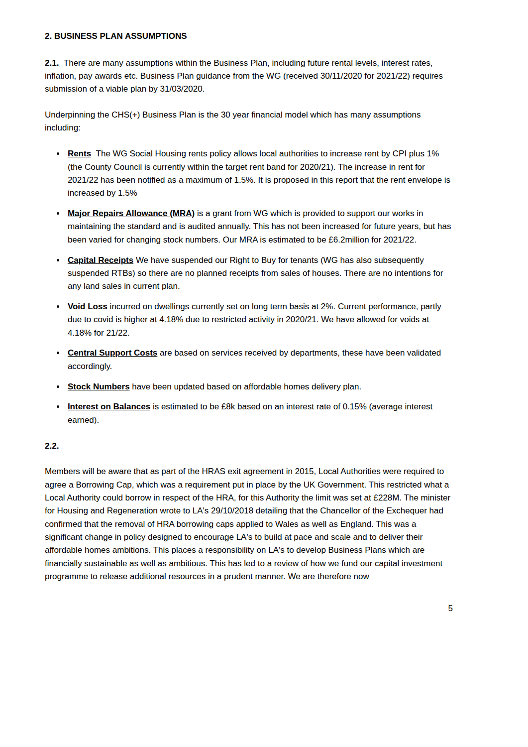2. BUSINESS PLAN ASSUMPTIONS
2.1. There are many assumptions within the Business Plan, including future rental levels, interest rates, inflation, pay awards etc. Business Plan guidance from the WG (received 30/11/2020 for 2021/22) requires submission of a viable plan by 31/03/2020.
Underpinning the CHS(+) Business Plan is the 30 year financial model which has many assumptions including:
Rents The WG Social Housing rents policy allows local authorities to increase rent by CPI plus 1% (the County Council is currently within the target rent band for 2020/21). The increase in rent for 2021/22 has been notified as a maximum of 1.5%. It is proposed in this report that the rent envelope is increased by 1.5%
Major Repairs Allowance (MRA) is a grant from WG which is provided to support our works in maintaining the standard and is audited annually. This has not been increased for future years, but has been varied for changing stock numbers. Our MRA is estimated to be £6.2million for 2021/22.
Capital Receipts We have suspended our Right to Buy for tenants (WG has also subsequently suspended RTBs) so there are no planned receipts from sales of houses. There are no intentions for any land sales in current plan.
Void Loss incurred on dwellings currently set on long term basis at 2%. Current performance, partly due to covid is higher at 4.18% due to restricted activity in 2020/21. We have allowed for voids at 4.18% for 21/22.
Central Support Costs are based on services received by departments, these have been validated accordingly.
Stock Numbers have been updated based on affordable homes delivery plan.
Interest on Balances is estimated to be £8k based on an interest rate of 0.15% (average interest earned).
2.2.
Members will be aware that as part of the HRAS exit agreement in 2015, Local Authorities were required to agree a Borrowing Cap, which was a requirement put in place by the UK Government. This restricted what a Local Authority could borrow in respect of the HRA, for this Authority the limit was set at £228M. The minister for Housing and Regeneration wrote to LA's 29/10/2018 detailing that the Chancellor of the Exchequer had confirmed that the removal of HRA borrowing caps applied to Wales as well as England. This was a significant change in policy designed to encourage LA's to build at pace and scale and to deliver their affordable homes ambitions. This places a responsibility on LA's to develop Business Plans which are financially sustainable as well as ambitious. This has led to a review of how we fund our capital investment programme to release additional resources in a prudent manner. We are therefore now
5